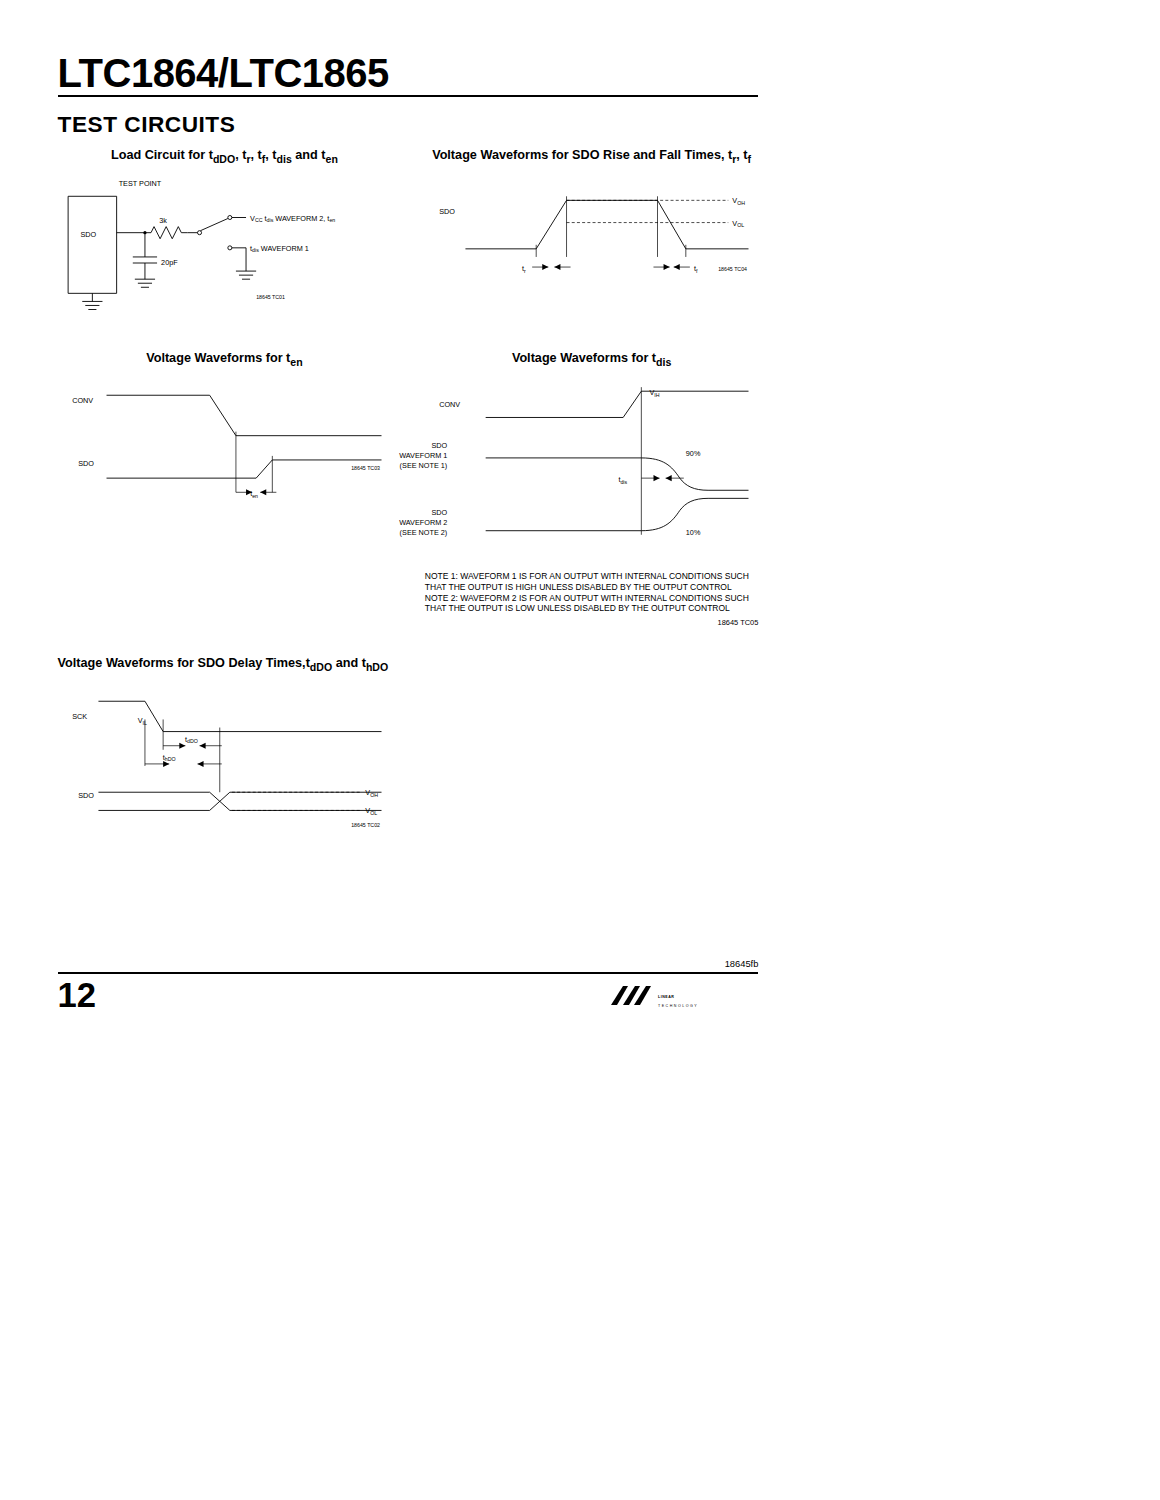LTC1864/LTC1865
TEST CIRCUITS
Load Circuit for tdDO, tr, tf, tdis and ten
TEST POINT SDO 3k VCC tdis WAVEFORM 2, ten tdis WAVEFORM 1 20pF 18645 TC01
Voltage Waveforms for SDO Rise and Fall Times, tr, tf
SDO VOH VOL tr tf 18645 TC04
Voltage Waveforms for ten
CONV SDO ten 18645 TC03
Voltage Waveforms for tdis
CONV VIH SDO WAVEFORM 1 (SEE NOTE 1) 90% SDO WAVEFORM 2 (SEE NOTE 2) 10% tdis
NOTE 1: WAVEFORM 1 IS FOR AN OUTPUT WITH INTERNAL CONDITIONS SUCH
THAT THE OUTPUT IS HIGH UNLESS DISABLED BY THE OUTPUT CONTROL
NOTE 2: WAVEFORM 2 IS FOR AN OUTPUT WITH INTERNAL CONDITIONS SUCH
THAT THE OUTPUT IS LOW UNLESS DISABLED BY THE OUTPUT CONTROL
18645 TC05
Voltage Waveforms for SDO Delay Times,tdDO and thDO
SCK VIL tdDO thDO SDO VOH VOL 18645 TC02
18645fb
12
LINEAR TECHNOLOGY